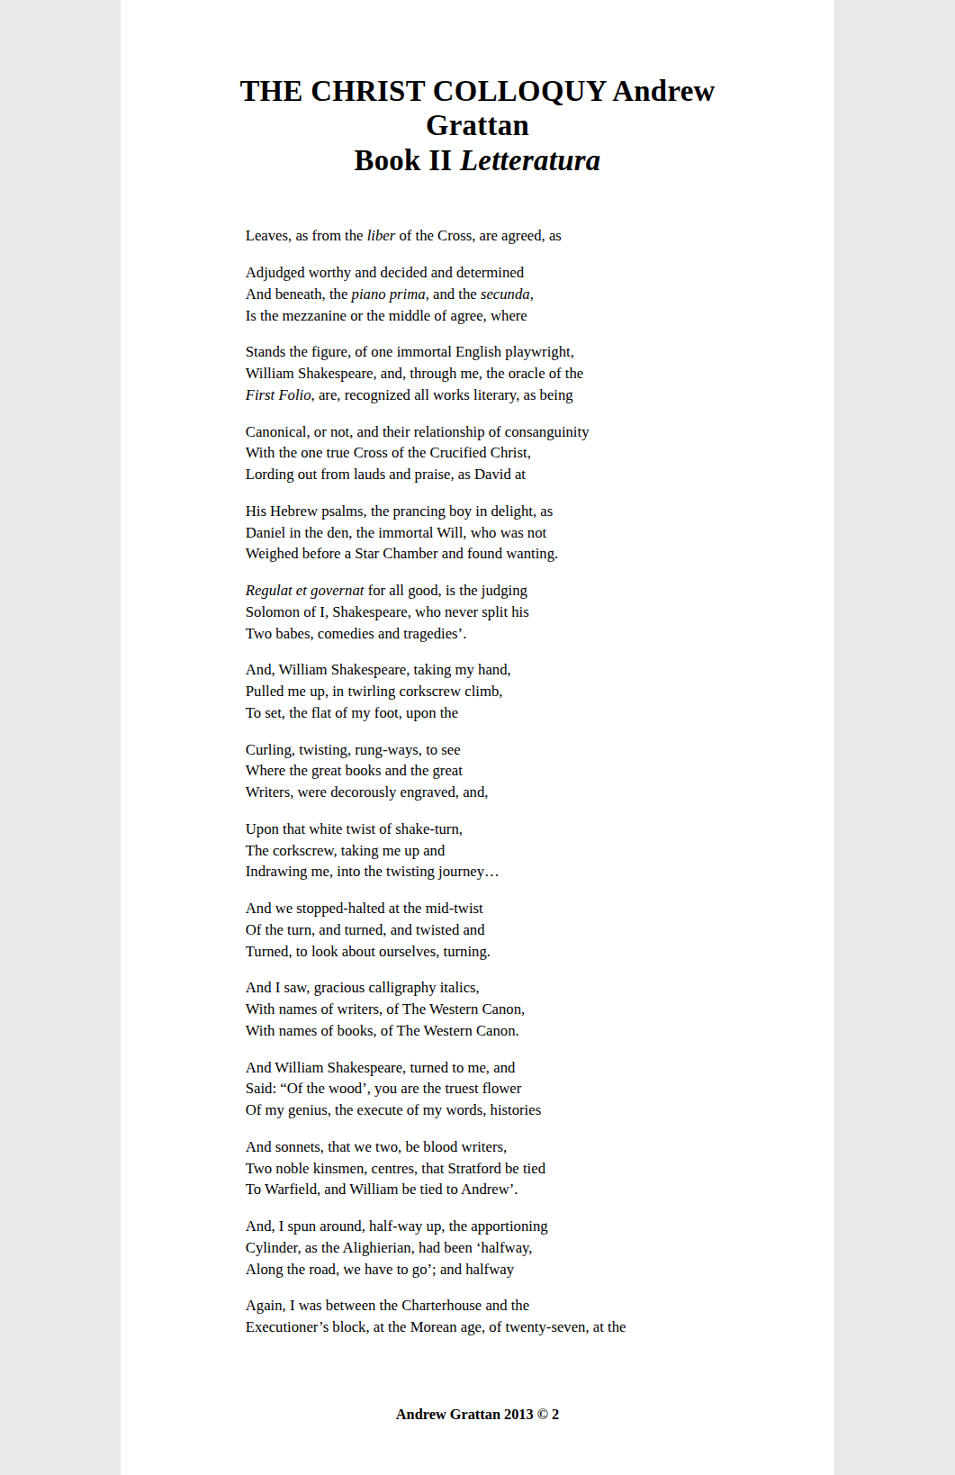THE CHRIST COLLOQUY Andrew Grattan
Book II Letteratura
Leaves, as from the liber of the Cross, are agreed, as
Adjudged worthy and decided and determined
And beneath, the piano prima, and the secunda,
Is the mezzanine or the middle of agree, where
Stands the figure, of one immortal English playwright,
William Shakespeare, and, through me, the oracle of the
First Folio, are, recognized all works literary, as being
Canonical, or not, and their relationship of consanguinity
With the one true Cross of the Crucified Christ,
Lording out from lauds and praise, as David at
His Hebrew psalms, the prancing boy in delight, as
Daniel in the den, the immortal Will, who was not
Weighed before a Star Chamber and found wanting.
Regulat et governat for all good, is the judging
Solomon of I, Shakespeare, who never split his
Two babes, comedies and tragedies’.
And, William Shakespeare, taking my hand,
Pulled me up, in twirling corkscrew climb,
To set, the flat of my foot, upon the
Curling, twisting, rung-ways, to see
Where the great books and the great
Writers, were decorously engraved, and,
Upon that white twist of shake-turn,
The corkscrew, taking me up and
Indrawing me, into the twisting journey…
And we stopped-halted at the mid-twist
Of the turn, and turned, and twisted and
Turned, to look about ourselves, turning.
And I saw, gracious calligraphy italics,
With names of writers, of The Western Canon,
With names of books, of The Western Canon.
And William Shakespeare, turned to me, and
Said: “Of the wood’, you are the truest flower
Of my genius, the execute of my words, histories
And sonnets, that we two, be blood writers,
Two noble kinsmen, centres, that Stratford be tied
To Warfield, and William be tied to Andrew’.
And, I spun around, half-way up, the apportioning
Cylinder, as the Alighierian, had been ‘halfway,
Along the road, we have to go’; and halfway
Again, I was between the Charterhouse and the
Executioner’s block, at the Morean age, of twenty-seven, at the
Andrew Grattan 2013 © 2